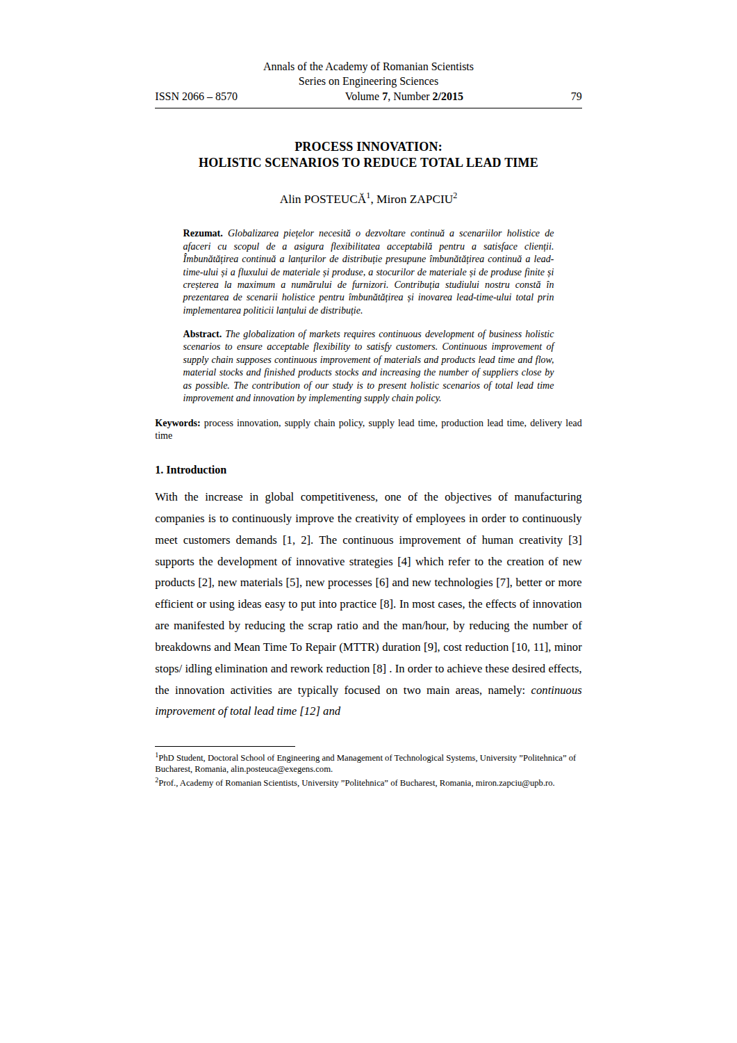Annals of the Academy of Romanian Scientists Series on Engineering Sciences
ISSN 2066 – 8570 Volume 7, Number 2/2015 79
Process Innovation:
Holistic Scenarios to Reduce Total Lead Time
Alin POSTEUCĂ1, Miron ZAPCIU2
Rezumat. Globalizarea piețelor necesită o dezvoltare continuă a scenariilor holistice de afaceri cu scopul de a asigura flexibilitatea acceptabilă pentru a satisface clienții. Îmbunătățirea continuă a lanțurilor de distribuție presupune îmbunătățirea continuă a lead-time-ului și a fluxului de materiale și produse, a stocurilor de materiale și de produse finite și creșterea la maximum a numărului de furnizori. Contribuția studiului nostru constă în prezentarea de scenarii holistice pentru îmbunătățirea și inovarea lead-time-ului total prin implementarea politicii lanțului de distribuție.
Abstract. The globalization of markets requires continuous development of business holistic scenarios to ensure acceptable flexibility to satisfy customers. Continuous improvement of supply chain supposes continuous improvement of materials and products lead time and flow, material stocks and finished products stocks and increasing the number of suppliers close by as possible. The contribution of our study is to present holistic scenarios of total lead time improvement and innovation by implementing supply chain policy.
Keywords: process innovation, supply chain policy, supply lead time, production lead time, delivery lead time
1. Introduction
With the increase in global competitiveness, one of the objectives of manufacturing companies is to continuously improve the creativity of employees in order to continuously meet customers demands [1, 2]. The continuous improvement of human creativity [3] supports the development of innovative strategies [4] which refer to the creation of new products [2], new materials [5], new processes [6] and new technologies [7], better or more efficient or using ideas easy to put into practice [8]. In most cases, the effects of innovation are manifested by reducing the scrap ratio and the man/hour, by reducing the number of breakdowns and Mean Time To Repair (MTTR) duration [9], cost reduction [10, 11], minor stops/ idling elimination and rework reduction [8] . In order to achieve these desired effects, the innovation activities are typically focused on two main areas, namely: continuous improvement of total lead time [12] and
1PhD Student, Doctoral School of Engineering and Management of Technological Systems, University ”Politehnica” of Bucharest, Romania, alin.posteuca@exegens.com.
2Prof., Academy of Romanian Scientists, University ”Politehnica” of Bucharest, Romania, miron.zapciu@upb.ro.